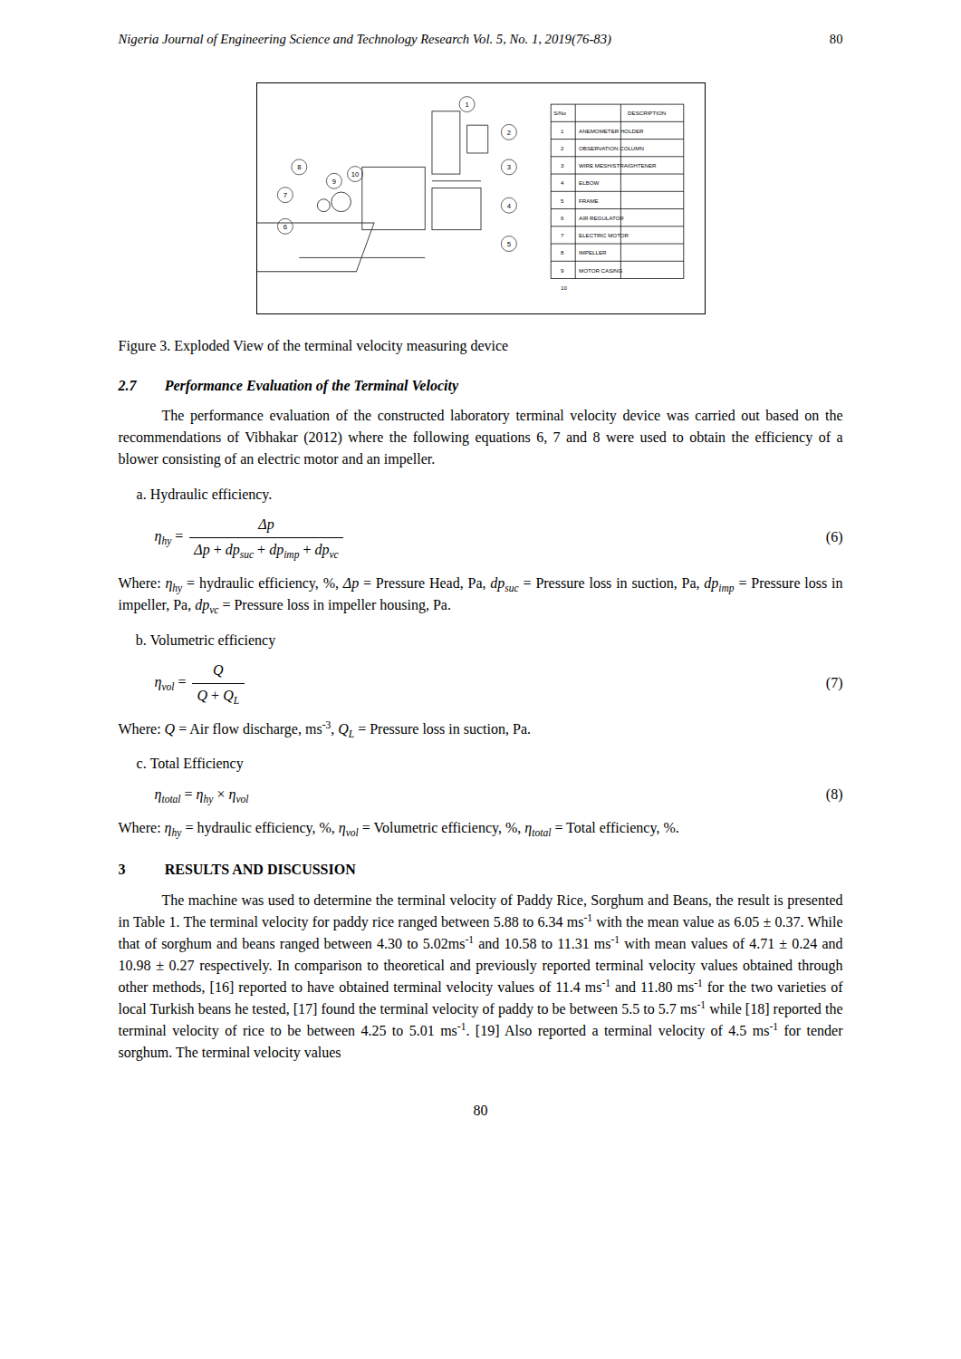Nigeria Journal of Engineering Science and Technology Research Vol. 5, No. 1, 2019(76-83) 80
Figure 3. Exploded View of the terminal velocity measuring device
2.7 Performance Evaluation of the Terminal Velocity
The performance evaluation of the constructed laboratory terminal velocity device was carried out based on the recommendations of Vibhakar (2012) where the following equations 6, 7 and 8 were used to obtain the efficiency of a blower consisting of an electric motor and an impeller.
Hydraulic efficiency.
ηhy = Δp Δp + dpsuc + dpimp + dpvc
(6)
Where: ηhy = hydraulic efficiency, %, Δp = Pressure Head, Pa, dpsuc = Pressure loss in suction, Pa, dpimp = Pressure loss in impeller, Pa, dpvc = Pressure loss in impeller housing, Pa.
Volumetric efficiency
ηvol = Q Q + QL
(7)
Where: Q = Air flow discharge, ms-3, QL = Pressure loss in suction, Pa.
Total Efficiency
ηtotal = ηhy × ηvol
(8)
Where: ηhy = hydraulic efficiency, %, ηvol = Volumetric efficiency, %, ηtotal = Total efficiency, %.
3 RESULTS AND DISCUSSION
The machine was used to determine the terminal velocity of Paddy Rice, Sorghum and Beans, the result is presented in Table 1. The terminal velocity for paddy rice ranged between 5.88 to 6.34 ms-1 with the mean value as 6.05 ± 0.37. While that of sorghum and beans ranged between 4.30 to 5.02ms-1 and 10.58 to 11.31 ms-1 with mean values of 4.71 ± 0.24 and 10.98 ± 0.27 respectively. In comparison to theoretical and previously reported terminal velocity values obtained through other methods, [16] reported to have obtained terminal velocity values of 11.4 ms-1 and 11.80 ms-1 for the two varieties of local Turkish beans he tested, [17] found the terminal velocity of paddy to be between 5.5 to 5.7 ms-1 while [18] reported the terminal velocity of rice to be between 4.25 to 5.01 ms-1. [19] Also reported a terminal velocity of 4.5 ms-1 for tender sorghum. The terminal velocity values
80